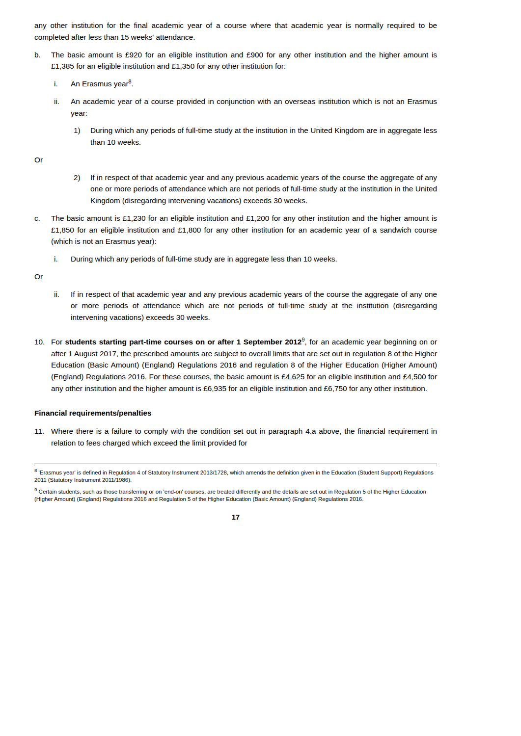any other institution for the final academic year of a course where that academic year is normally required to be completed after less than 15 weeks' attendance.
b.
The basic amount is £920 for an eligible institution and £900 for any other institution and the higher amount is £1,385 for an eligible institution and £1,350 for any other institution for:
i.
An Erasmus year8.
ii.
An academic year of a course provided in conjunction with an overseas institution which is not an Erasmus year:
1)
During which any periods of full-time study at the institution in the United Kingdom are in aggregate less than 10 weeks.
Or
2)
If in respect of that academic year and any previous academic years of the course the aggregate of any one or more periods of attendance which are not periods of full-time study at the institution in the United Kingdom (disregarding intervening vacations) exceeds 30 weeks.
c.
The basic amount is £1,230 for an eligible institution and £1,200 for any other institution and the higher amount is £1,850 for an eligible institution and £1,800 for any other institution for an academic year of a sandwich course (which is not an Erasmus year):
i.
During which any periods of full-time study are in aggregate less than 10 weeks.
Or
ii.
If in respect of that academic year and any previous academic years of the course the aggregate of any one or more periods of attendance which are not periods of full-time study at the institution (disregarding intervening vacations) exceeds 30 weeks.
10.
For students starting part-time courses on or after 1 September 20129, for an academic year beginning on or after 1 August 2017, the prescribed amounts are subject to overall limits that are set out in regulation 8 of the Higher Education (Basic Amount) (England) Regulations 2016 and regulation 8 of the Higher Education (Higher Amount) (England) Regulations 2016. For these courses, the basic amount is £4,625 for an eligible institution and £4,500 for any other institution and the higher amount is £6,935 for an eligible institution and £6,750 for any other institution.
Financial requirements/penalties
11.
Where there is a failure to comply with the condition set out in paragraph 4.a above, the financial requirement in relation to fees charged which exceed the limit provided for
8 'Erasmus year' is defined in Regulation 4 of Statutory Instrument 2013/1728, which amends the definition given in the Education (Student Support) Regulations 2011 (Statutory Instrument 2011/1986).
9 Certain students, such as those transferring or on 'end-on' courses, are treated differently and the details are set out in Regulation 5 of the Higher Education (Higher Amount) (England) Regulations 2016 and Regulation 5 of the Higher Education (Basic Amount) (England) Regulations 2016.
17